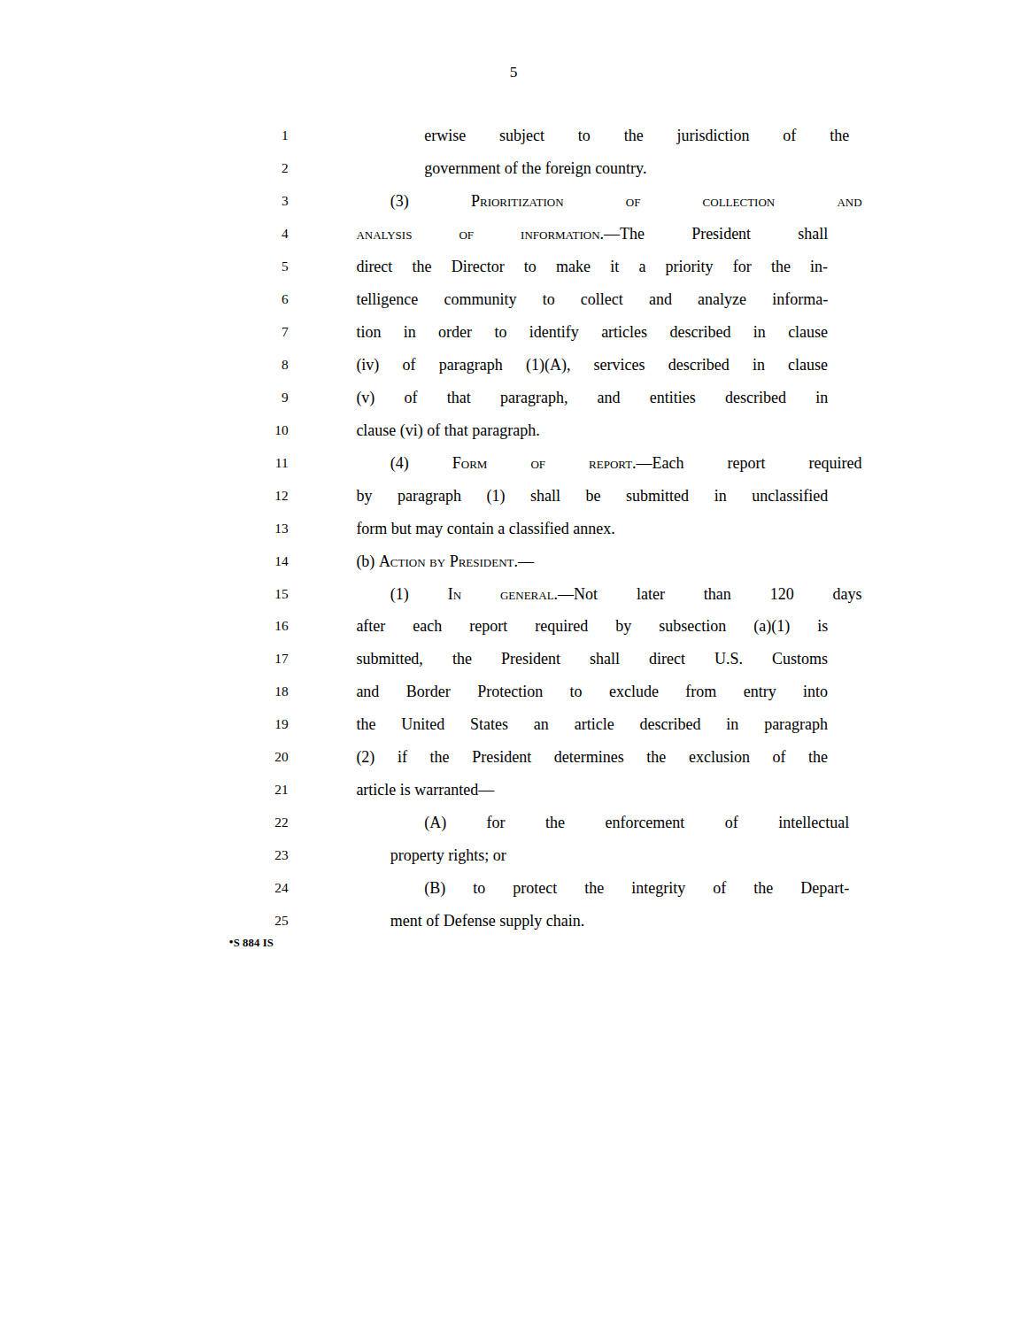5
erwise subject to the jurisdiction of the
government of the foreign country.
(3) Prioritization of collection and
analysis of information.—The President shall
direct the Director to make it apriority for the in-
telligence community to collect and analyze informa-
tion in order to identify articles described in clause
(iv) of paragraph(1)(A), services described in clause
(v) of that paragraph, and entities described in
clause (vi) of that paragraph.
(4) Form of report.—Each report required
by paragraph(1) shall be submitted in unclassified
form but may contain a classified annex.
(b) Action by President.—
(1) In general.—Not later than 120 days
after each report required by subsection(a)(1) is
submitted, the President shall direct U.S. Customs
and Border Protection to exclude from entry into
the United States an article described in paragraph
(2) if the President determines the exclusion of the
article is warranted—
(A) for the enforcement of intellectual
property rights; or
(B) to protect the integrity of the Depart-
ment of Defense supply chain.
•S 884 IS